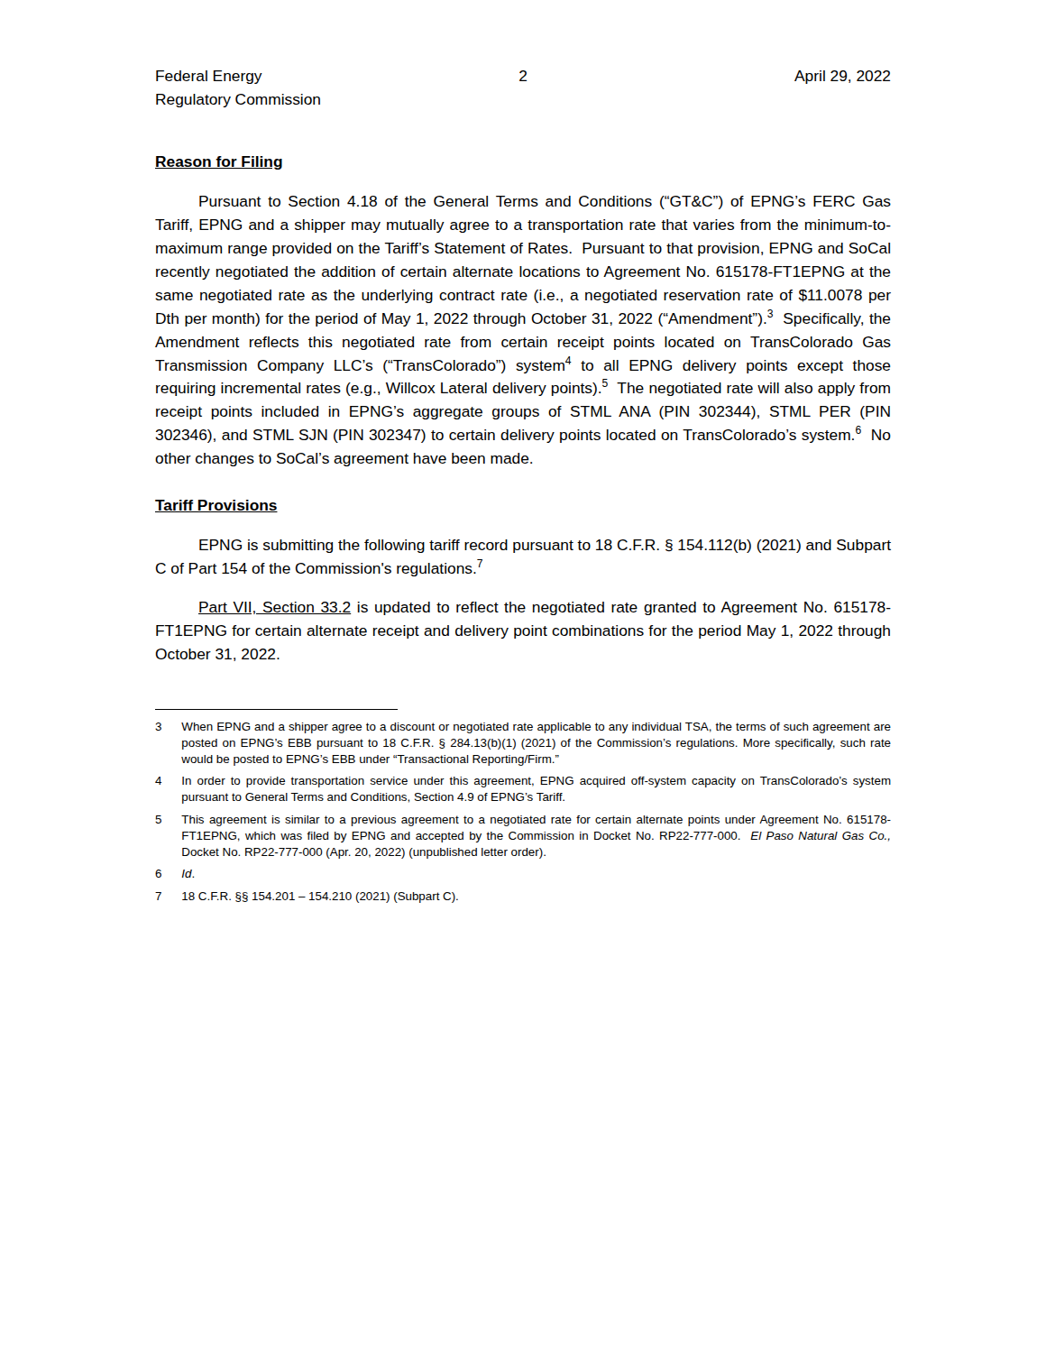Federal Energy
Regulatory Commission
2
April 29, 2022
Reason for Filing
Pursuant to Section 4.18 of the General Terms and Conditions (“GT&C”) of EPNG’s FERC Gas Tariff, EPNG and a shipper may mutually agree to a transportation rate that varies from the minimum-to-maximum range provided on the Tariff’s Statement of Rates. Pursuant to that provision, EPNG and SoCal recently negotiated the addition of certain alternate locations to Agreement No. 615178-FT1EPNG at the same negotiated rate as the underlying contract rate (i.e., a negotiated reservation rate of $11.0078 per Dth per month) for the period of May 1, 2022 through October 31, 2022 (“Amendment”).3 Specifically, the Amendment reflects this negotiated rate from certain receipt points located on TransColorado Gas Transmission Company LLC’s (“TransColorado”) system4 to all EPNG delivery points except those requiring incremental rates (e.g., Willcox Lateral delivery points).5 The negotiated rate will also apply from receipt points included in EPNG’s aggregate groups of STML ANA (PIN 302344), STML PER (PIN 302346), and STML SJN (PIN 302347) to certain delivery points located on TransColorado’s system.6 No other changes to SoCal’s agreement have been made.
Tariff Provisions
EPNG is submitting the following tariff record pursuant to 18 C.F.R. § 154.112(b) (2021) and Subpart C of Part 154 of the Commission's regulations.7
Part VII, Section 33.2 is updated to reflect the negotiated rate granted to Agreement No. 615178-FT1EPNG for certain alternate receipt and delivery point combinations for the period May 1, 2022 through October 31, 2022.
3
When EPNG and a shipper agree to a discount or negotiated rate applicable to any individual TSA, the terms of such agreement are posted on EPNG’s EBB pursuant to 18 C.F.R. § 284.13(b)(1) (2021) of the Commission’s regulations. More specifically, such rate would be posted to EPNG’s EBB under “Transactional Reporting/Firm.”
4
In order to provide transportation service under this agreement, EPNG acquired off-system capacity on TransColorado’s system pursuant to General Terms and Conditions, Section 4.9 of EPNG’s Tariff.
5
This agreement is similar to a previous agreement to a negotiated rate for certain alternate points under Agreement No. 615178-FT1EPNG, which was filed by EPNG and accepted by the Commission in Docket No. RP22-777-000. El Paso Natural Gas Co., Docket No. RP22-777-000 (Apr. 20, 2022) (unpublished letter order).
6
Id.
7
18 C.F.R. §§ 154.201 – 154.210 (2021) (Subpart C).